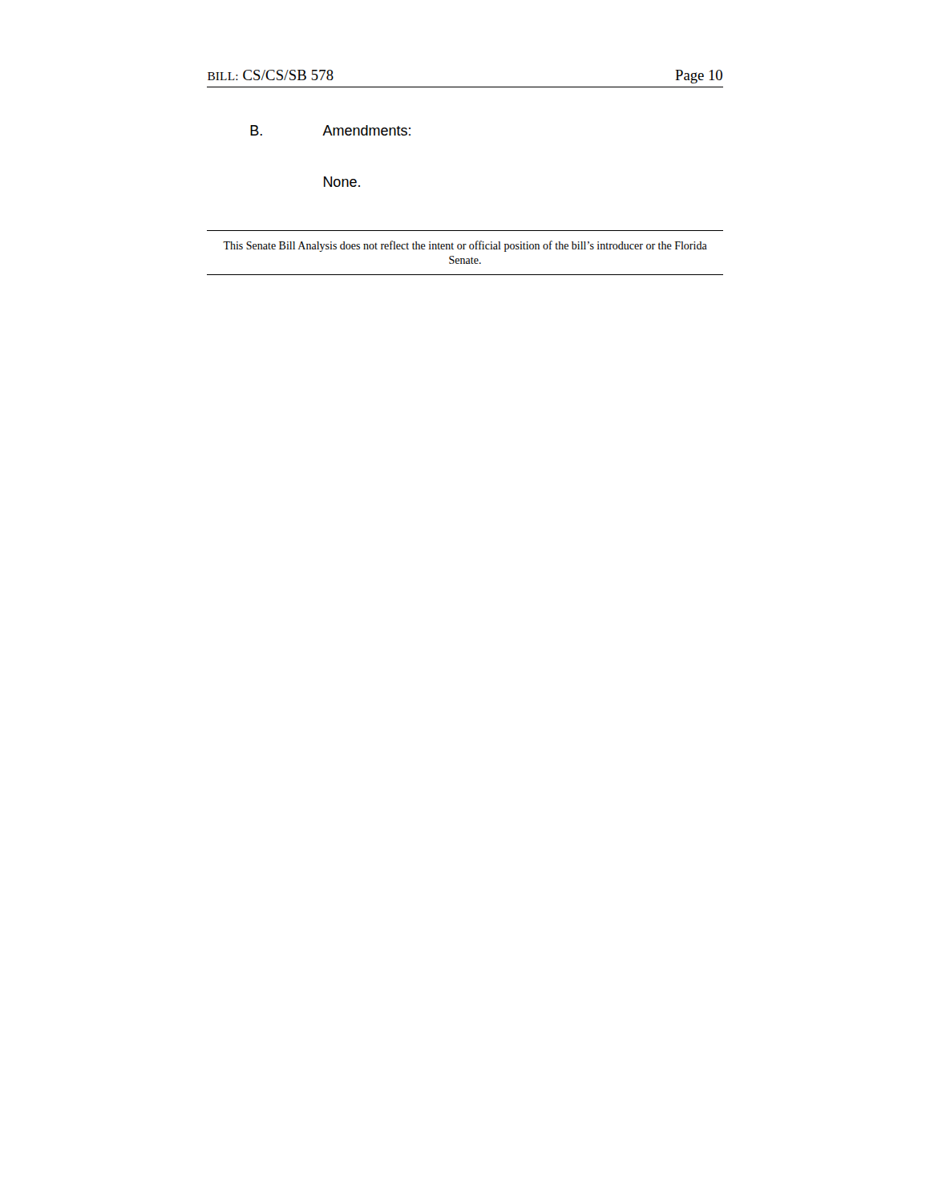BILL: CS/CS/SB 578
Page 10
B. Amendments:
None.
This Senate Bill Analysis does not reflect the intent or official position of the bill’s introducer or the Florida Senate.